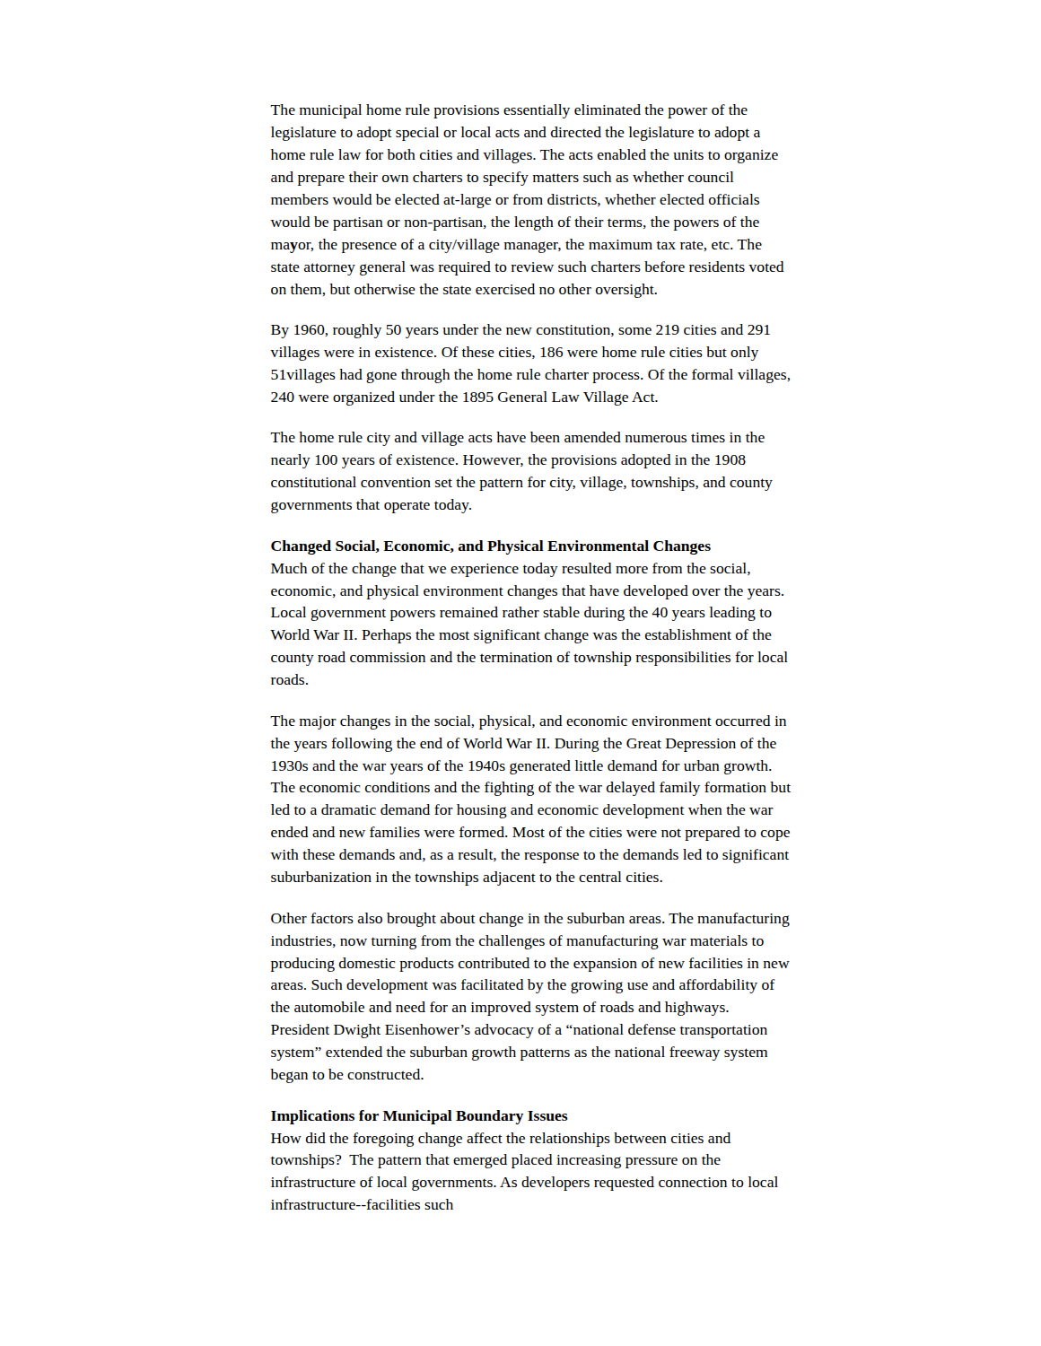The municipal home rule provisions essentially eliminated the power of the legislature to adopt special or local acts and directed the legislature to adopt a home rule law for both cities and villages. The acts enabled the units to organize and prepare their own charters to specify matters such as whether council members would be elected at-large or from districts, whether elected officials would be partisan or non-partisan, the length of their terms, the powers of the mayor, the presence of a city/village manager, the maximum tax rate, etc. The state attorney general was required to review such charters before residents voted on them, but otherwise the state exercised no other oversight.
By 1960, roughly 50 years under the new constitution, some 219 cities and 291 villages were in existence. Of these cities, 186 were home rule cities but only 51villages had gone through the home rule charter process. Of the formal villages, 240 were organized under the 1895 General Law Village Act.
The home rule city and village acts have been amended numerous times in the nearly 100 years of existence. However, the provisions adopted in the 1908 constitutional convention set the pattern for city, village, townships, and county governments that operate today.
Changed Social, Economic, and Physical Environmental Changes
Much of the change that we experience today resulted more from the social, economic, and physical environment changes that have developed over the years. Local government powers remained rather stable during the 40 years leading to World War II. Perhaps the most significant change was the establishment of the county road commission and the termination of township responsibilities for local roads.
The major changes in the social, physical, and economic environment occurred in the years following the end of World War II. During the Great Depression of the 1930s and the war years of the 1940s generated little demand for urban growth. The economic conditions and the fighting of the war delayed family formation but led to a dramatic demand for housing and economic development when the war ended and new families were formed. Most of the cities were not prepared to cope with these demands and, as a result, the response to the demands led to significant suburbanization in the townships adjacent to the central cities.
Other factors also brought about change in the suburban areas. The manufacturing industries, now turning from the challenges of manufacturing war materials to producing domestic products contributed to the expansion of new facilities in new areas. Such development was facilitated by the growing use and affordability of the automobile and need for an improved system of roads and highways. President Dwight Eisenhower’s advocacy of a “national defense transportation system” extended the suburban growth patterns as the national freeway system began to be constructed.
Implications for Municipal Boundary Issues
How did the foregoing change affect the relationships between cities and townships? The pattern that emerged placed increasing pressure on the infrastructure of local governments. As developers requested connection to local infrastructure--facilities such